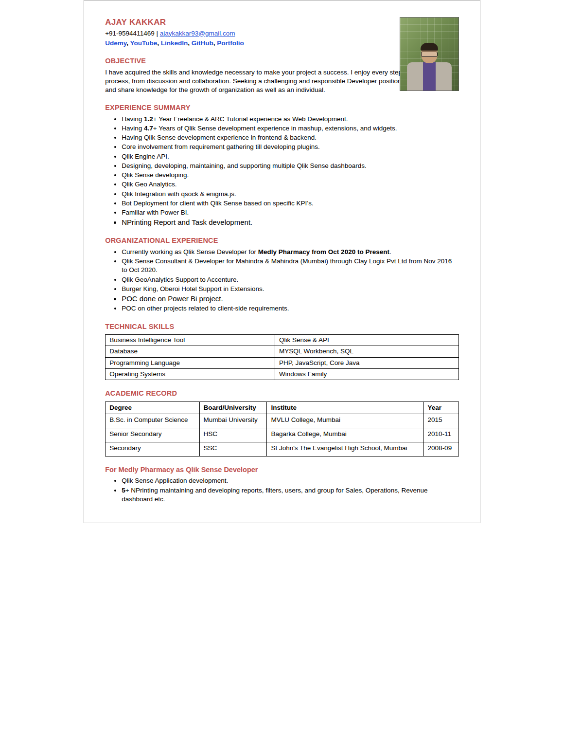AJAY KAKKAR
+91-9594411469 | ajaykakkar93@gmail.com
Udemy, YouTube, LinkedIn, GitHub, Portfolio
OBJECTIVE
I have acquired the skills and knowledge necessary to make your project a success. I enjoy every step of the design process, from discussion and collaboration. Seeking a challenging and responsible Developer position where i can learn and share knowledge for the growth of organization as well as an individual.
EXPERIENCE SUMMARY
Having 1.2+ Year Freelance & ARC Tutorial experience as Web Development.
Having 4.7+ Years of Qlik Sense development experience in mashup, extensions, and widgets.
Having Qlik Sense development experience in frontend & backend.
Core involvement from requirement gathering till developing plugins.
Qlik Engine API.
Designing, developing, maintaining, and supporting multiple Qlik Sense dashboards.
Qlik Sense developing.
Qlik Geo Analytics.
Qlik Integration with qsock & enigma.js.
Bot Deployment for client with Qlik Sense based on specific KPI’s.
Familiar with Power BI.
NPrinting Report and Task development.
ORGANIZATIONAL EXPERIENCE
Currently working as Qlik Sense Developer for Medly Pharmacy from Oct 2020 to Present.
Qlik Sense Consultant & Developer for Mahindra & Mahindra (Mumbai) through Clay Logix Pvt Ltd from Nov 2016 to Oct 2020.
Qlik GeoAnalytics Support to Accenture.
Burger King, Oberoi Hotel Support in Extensions.
POC done on Power Bi project.
POC on other projects related to client-side requirements.
TECHNICAL SKILLS
| Business Intelligence Tool | Qlik Sense & API |
| Database | MYSQL Workbench, SQL |
| Programming Language | PHP, JavaScript, Core Java |
| Operating Systems | Windows Family |
ACADEMIC RECORD
| Degree | Board/University | Institute | Year |
| --- | --- | --- | --- |
| B.Sc. in Computer Science | Mumbai University | MVLU College, Mumbai | 2015 |
| Senior Secondary | HSC | Bagarka College, Mumbai | 2010-11 |
| Secondary | SSC | St John's The Evangelist High School, Mumbai | 2008-09 |
For Medly Pharmacy as Qlik Sense Developer
Qlik Sense Application development.
5+ NPrinting maintaining and developing reports, filters, users, and group for Sales, Operations, Revenue dashboard etc.